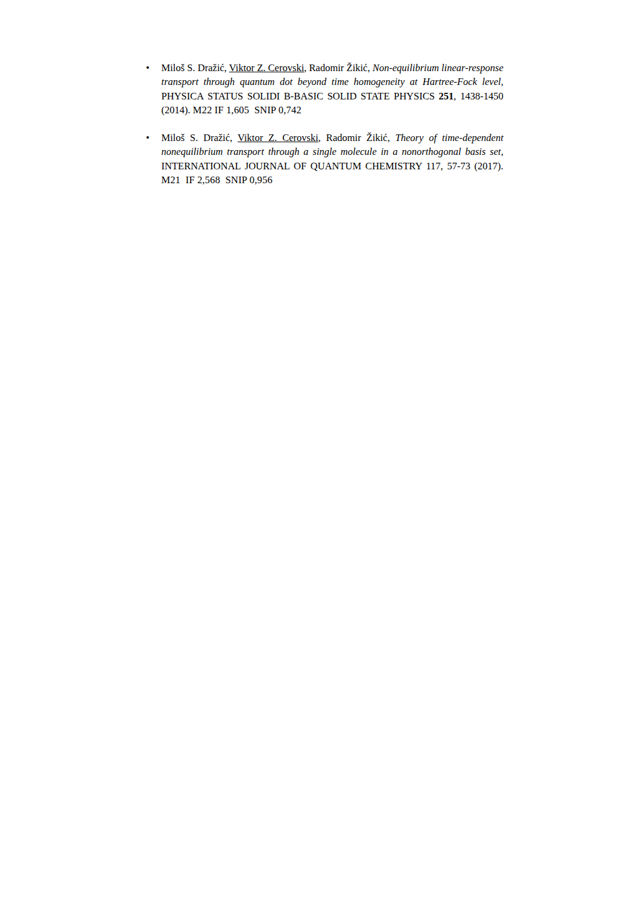Miloš S. Dražić, Viktor Z. Cerovski, Radomir Žikić, Non-equilibrium linear-response transport through quantum dot beyond time homogeneity at Hartree-Fock level, PHYSICA STATUS SOLIDI B-BASIC SOLID STATE PHYSICS 251, 1438-1450 (2014). M22 IF 1,605 SNIP 0,742
Miloš S. Dražić, Viktor Z. Cerovski, Radomir Žikić, Theory of time-dependent nonequilibrium transport through a single molecule in a nonorthogonal basis set, INTERNATIONAL JOURNAL OF QUANTUM CHEMISTRY 117, 57-73 (2017). M21 IF 2,568 SNIP 0,956